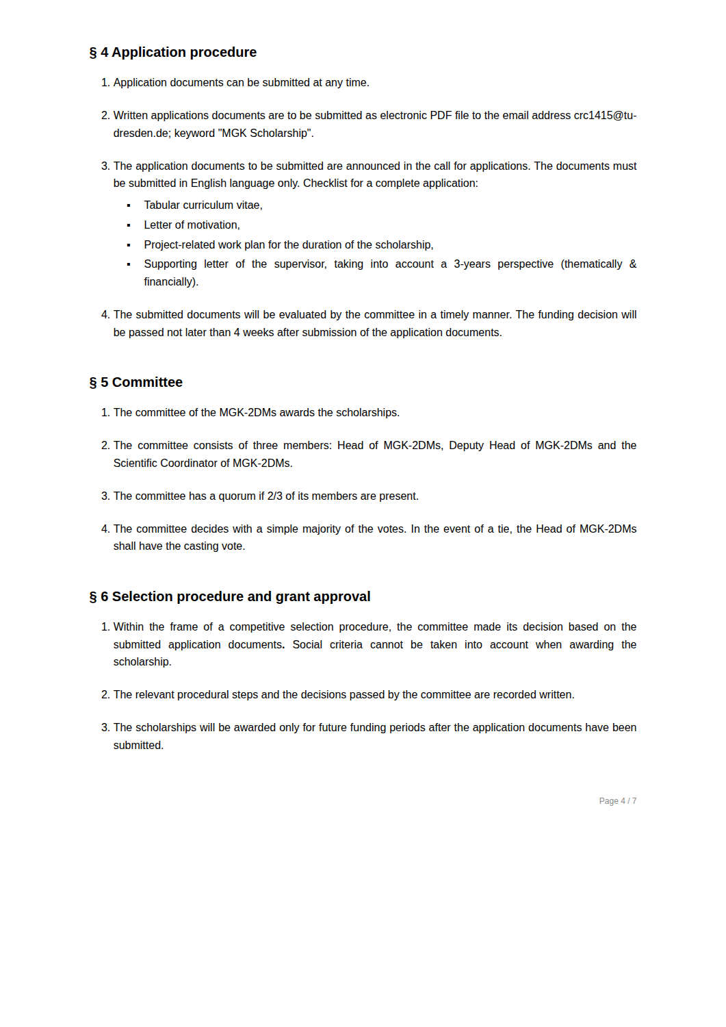§ 4 Application procedure
Application documents can be submitted at any time.
Written applications documents are to be submitted as electronic PDF file to the email address crc1415@tu-dresden.de; keyword "MGK Scholarship".
The application documents to be submitted are announced in the call for applications. The documents must be submitted in English language only. Checklist for a complete application:
Tabular curriculum vitae,
Letter of motivation,
Project-related work plan for the duration of the scholarship,
Supporting letter of the supervisor, taking into account a 3-years perspective (thematically & financially).
The submitted documents will be evaluated by the committee in a timely manner. The funding decision will be passed not later than 4 weeks after submission of the application documents.
§ 5 Committee
The committee of the MGK-2DMs awards the scholarships.
The committee consists of three members: Head of MGK-2DMs, Deputy Head of MGK-2DMs and the Scientific Coordinator of MGK-2DMs.
The committee has a quorum if 2/3 of its members are present.
The committee decides with a simple majority of the votes. In the event of a tie, the Head of MGK-2DMs shall have the casting vote.
§ 6 Selection procedure and grant approval
Within the frame of a competitive selection procedure, the committee made its decision based on the submitted application documents. Social criteria cannot be taken into account when awarding the scholarship.
The relevant procedural steps and the decisions passed by the committee are recorded written.
The scholarships will be awarded only for future funding periods after the application documents have been submitted.
Page 4 / 7